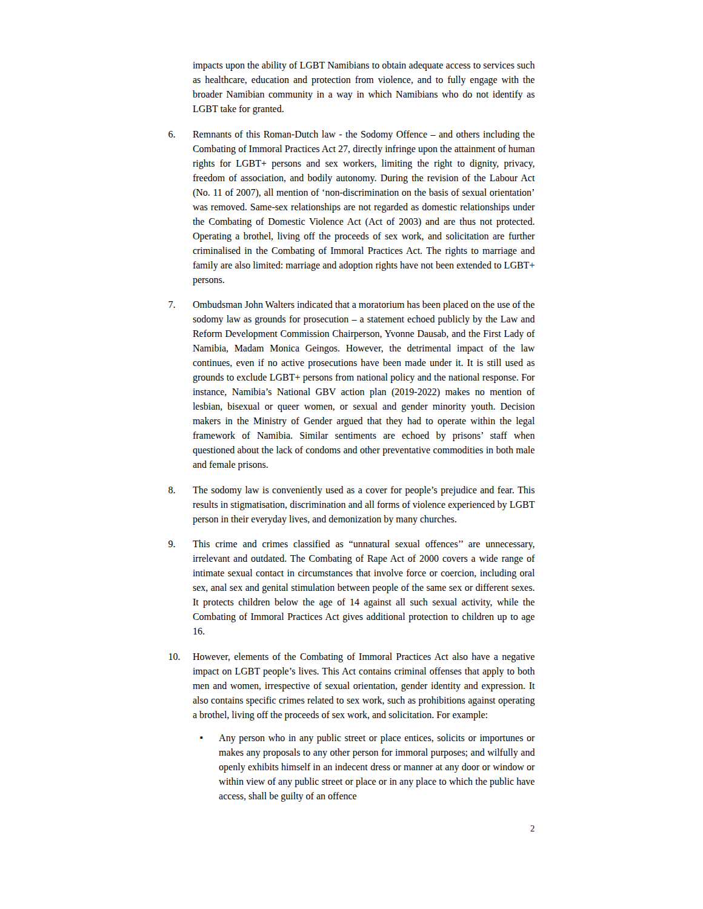impacts upon the ability of LGBT Namibians to obtain adequate access to services such as healthcare, education and protection from violence, and to fully engage with the broader Namibian community in a way in which Namibians who do not identify as LGBT take for granted.
Remnants of this Roman-Dutch law - the Sodomy Offence – and others including the Combating of Immoral Practices Act 27, directly infringe upon the attainment of human rights for LGBT+ persons and sex workers, limiting the right to dignity, privacy, freedom of association, and bodily autonomy. During the revision of the Labour Act (No. 11 of 2007), all mention of ‘non-discrimination on the basis of sexual orientation’ was removed. Same-sex relationships are not regarded as domestic relationships under the Combating of Domestic Violence Act (Act of 2003) and are thus not protected. Operating a brothel, living off the proceeds of sex work, and solicitation are further criminalised in the Combating of Immoral Practices Act. The rights to marriage and family are also limited: marriage and adoption rights have not been extended to LGBT+ persons.
Ombudsman John Walters indicated that a moratorium has been placed on the use of the sodomy law as grounds for prosecution – a statement echoed publicly by the Law and Reform Development Commission Chairperson, Yvonne Dausab, and the First Lady of Namibia, Madam Monica Geingos. However, the detrimental impact of the law continues, even if no active prosecutions have been made under it. It is still used as grounds to exclude LGBT+ persons from national policy and the national response. For instance, Namibia’s National GBV action plan (2019-2022) makes no mention of lesbian, bisexual or queer women, or sexual and gender minority youth. Decision makers in the Ministry of Gender argued that they had to operate within the legal framework of Namibia. Similar sentiments are echoed by prisons’ staff when questioned about the lack of condoms and other preventative commodities in both male and female prisons.
The sodomy law is conveniently used as a cover for people’s prejudice and fear. This results in stigmatisation, discrimination and all forms of violence experienced by LGBT person in their everyday lives, and demonization by many churches.
This crime and crimes classified as “unnatural sexual offences’’ are unnecessary, irrelevant and outdated. The Combating of Rape Act of 2000 covers a wide range of intimate sexual contact in circumstances that involve force or coercion, including oral sex, anal sex and genital stimulation between people of the same sex or different sexes. It protects children below the age of 14 against all such sexual activity, while the Combating of Immoral Practices Act gives additional protection to children up to age 16.
However, elements of the Combating of Immoral Practices Act also have a negative impact on LGBT people’s lives. This Act contains criminal offenses that apply to both men and women, irrespective of sexual orientation, gender identity and expression. It also contains specific crimes related to sex work, such as prohibitions against operating a brothel, living off the proceeds of sex work, and solicitation. For example:
Any person who in any public street or place entices, solicits or importunes or makes any proposals to any other person for immoral purposes; and wilfully and openly exhibits himself in an indecent dress or manner at any door or window or within view of any public street or place or in any place to which the public have access, shall be guilty of an offence
2